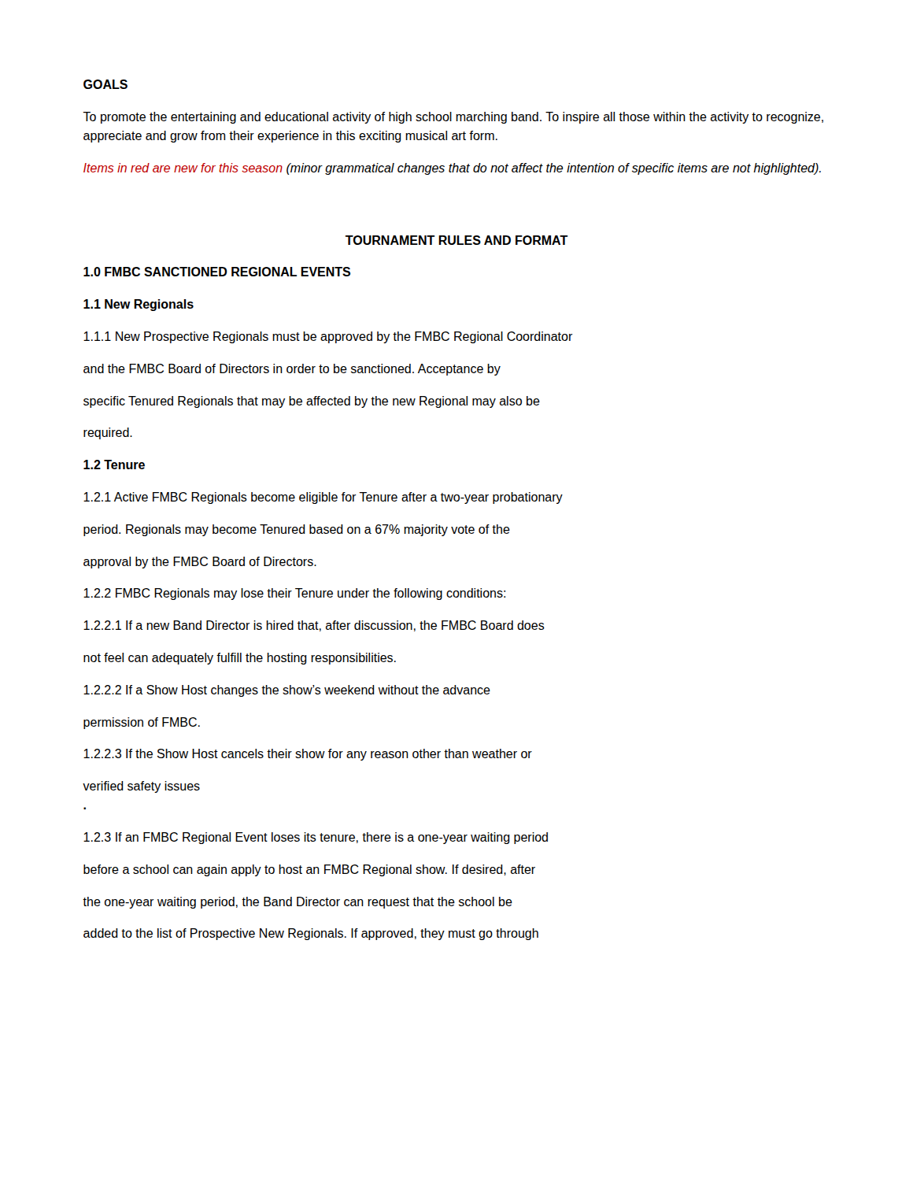GOALS
To promote the entertaining and educational activity of high school marching band. To inspire all those within the activity to recognize, appreciate and grow from their experience in this exciting musical art form.
Items in red are new for this season (minor grammatical changes that do not affect the intention of specific items are not highlighted).
TOURNAMENT RULES AND FORMAT
1.0 FMBC SANCTIONED REGIONAL EVENTS
1.1 New Regionals
1.1.1 New Prospective Regionals must be approved by the FMBC Regional Coordinator and the FMBC Board of Directors in order to be sanctioned. Acceptance by specific Tenured Regionals that may be affected by the new Regional may also be required.
1.2 Tenure
1.2.1 Active FMBC Regionals become eligible for Tenure after a two-year probationary period. Regionals may become Tenured based on a 67% majority vote of the approval by the FMBC Board of Directors. 1.2.2 FMBC Regionals may lose their Tenure under the following conditions: 1.2.2.1 If a new Band Director is hired that, after discussion, the FMBC Board does not feel can adequately fulfill the hosting responsibilities. 1.2.2.2 If a Show Host changes the show’s weekend without the advance permission of FMBC. 1.2.2.3 If the Show Host cancels their show for any reason other than weather or verified safety issues. 1.2.3 If an FMBC Regional Event loses its tenure, there is a one-year waiting period before a school can again apply to host an FMBC Regional show. If desired, after the one-year waiting period, the Band Director can request that the school be added to the list of Prospective New Regionals. If approved, they must go through